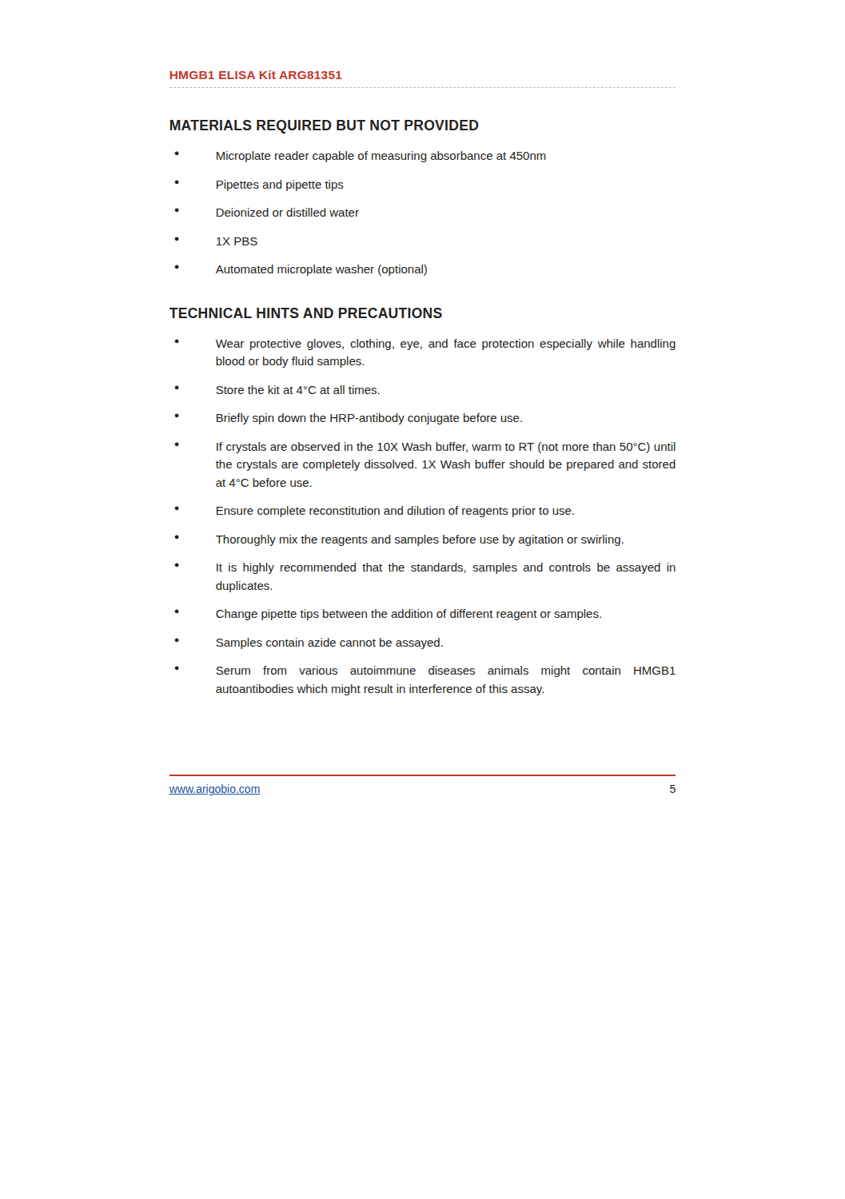HMGB1 ELISA Kit ARG81351
MATERIALS REQUIRED BUT NOT PROVIDED
Microplate reader capable of measuring absorbance at 450nm
Pipettes and pipette tips
Deionized or distilled water
1X PBS
Automated microplate washer (optional)
TECHNICAL HINTS AND PRECAUTIONS
Wear protective gloves, clothing, eye, and face protection especially while handling blood or body fluid samples.
Store the kit at 4°C at all times.
Briefly spin down the HRP-antibody conjugate before use.
If crystals are observed in the 10X Wash buffer, warm to RT (not more than 50°C) until the crystals are completely dissolved. 1X Wash buffer should be prepared and stored at 4°C before use.
Ensure complete reconstitution and dilution of reagents prior to use.
Thoroughly mix the reagents and samples before use by agitation or swirling.
It is highly recommended that the standards, samples and controls be assayed in duplicates.
Change pipette tips between the addition of different reagent or samples.
Samples contain azide cannot be assayed.
Serum from various autoimmune diseases animals might contain HMGB1 autoantibodies which might result in interference of this assay.
www.arigobio.com 5